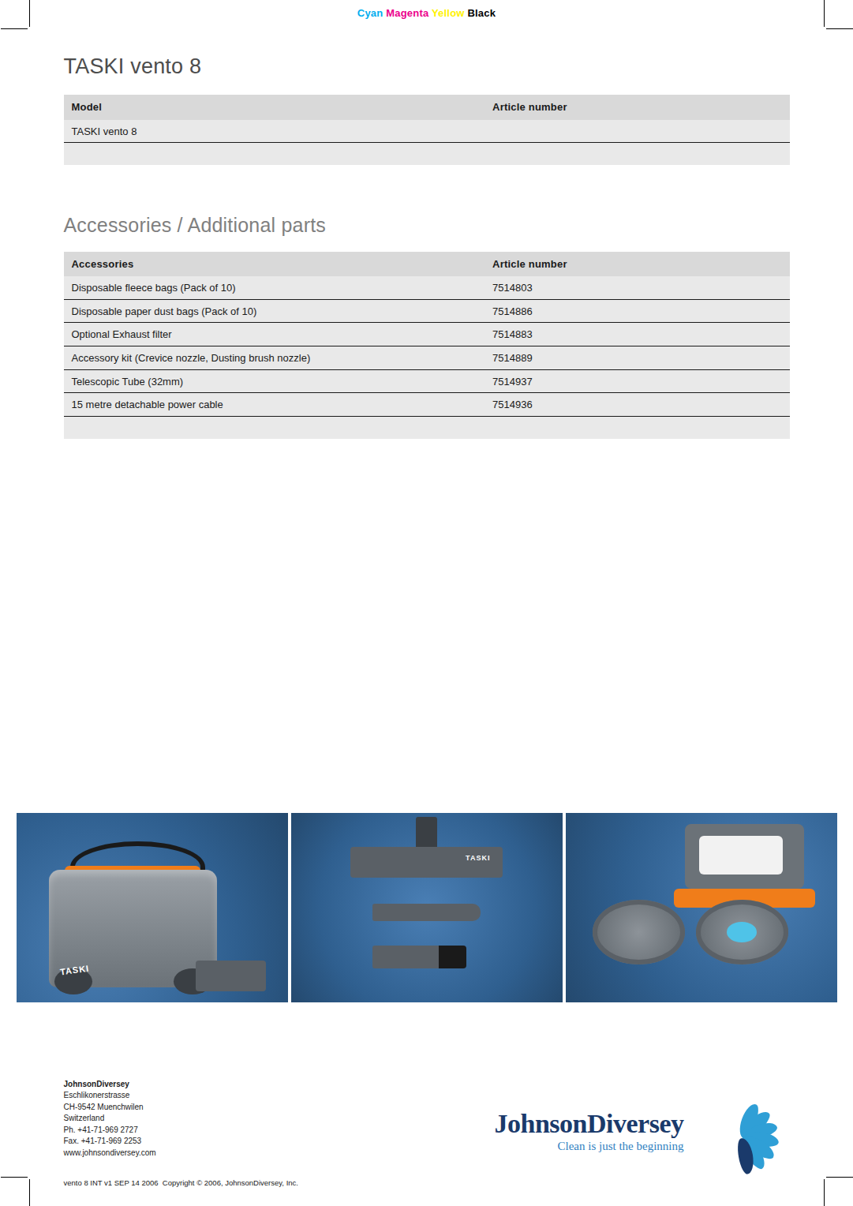Cyan Magenta Yellow Black
TASKI vento 8
| Model | Article number |
| --- | --- |
| TASKI vento 8 | |
Accessories / Additional parts
| Accessories | Article number |
| --- | --- |
| Disposable fleece bags (Pack of 10) | 7514803 |
| Disposable paper dust bags (Pack of 10) | 7514886 |
| Optional Exhaust filter | 7514883 |
| Accessory kit (Crevice nozzle, Dusting brush nozzle) | 7514889 |
| Telescopic Tube (32mm) | 7514937 |
| 15 metre detachable power cable | 7514936 |
TASKI
TASKI
JohnsonDiversey
Eschlikonerstrasse
CH-9542 Muenchwilen
Switzerland
Ph. +41-71-969 2727
Fax. +41-71-969 2253
www.johnsondiversey.com
JohnsonDiversey
Clean is just the beginning
vento 8 INT v1 SEP 14 2006 Copyright © 2006, JohnsonDiversey, Inc.